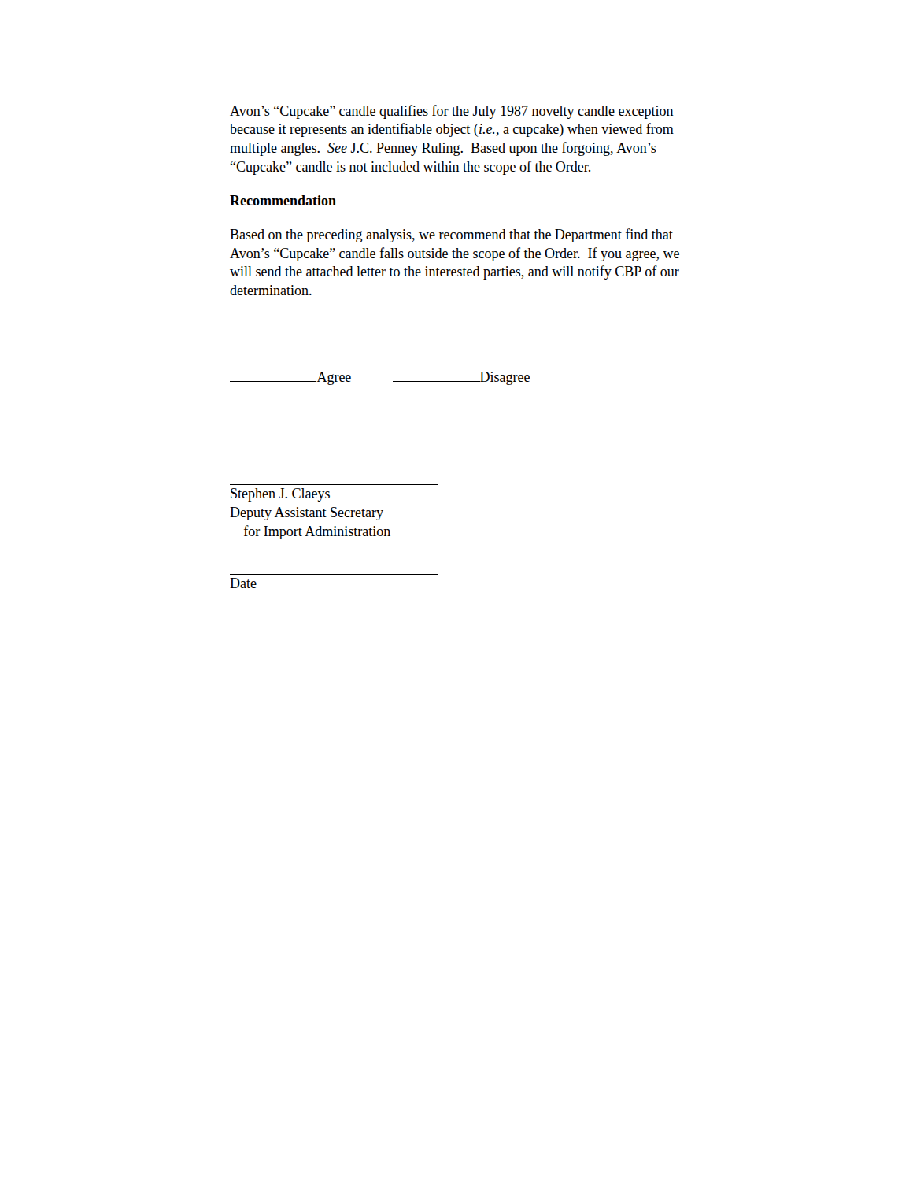Avon’s “Cupcake” candle qualifies for the July 1987 novelty candle exception because it represents an identifiable object (i.e., a cupcake) when viewed from multiple angles. See J.C. Penney Ruling. Based upon the forgoing, Avon’s “Cupcake” candle is not included within the scope of the Order.
Recommendation
Based on the preceding analysis, we recommend that the Department find that Avon’s “Cupcake” candle falls outside the scope of the Order. If you agree, we will send the attached letter to the interested parties, and will notify CBP of our determination.
Agree Disagree
Stephen J. Claeys
Deputy Assistant Secretary
for Import Administration
Date